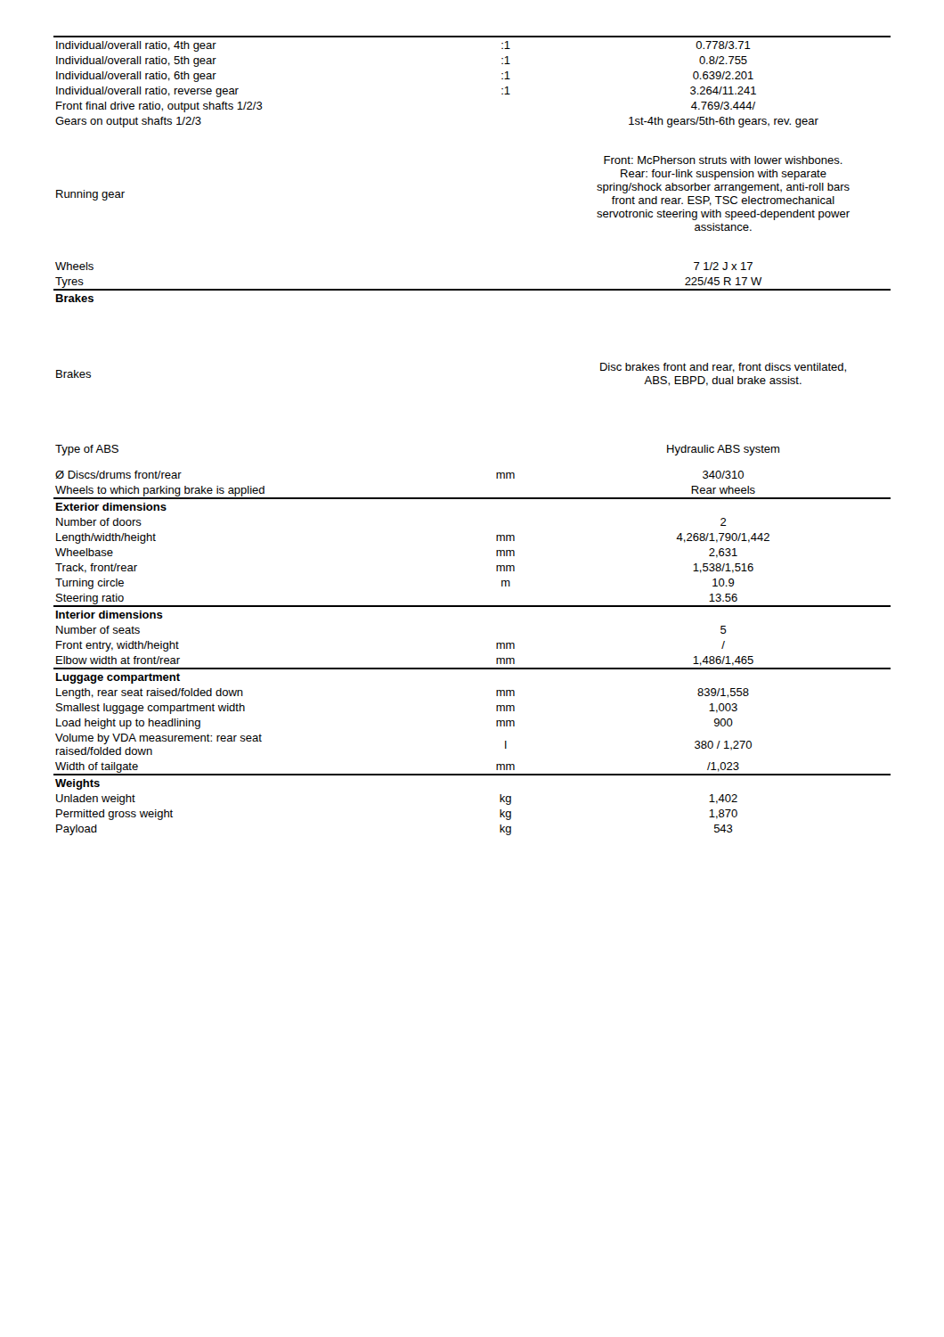| Individual/overall ratio, 4th gear | :1 | 0.778/3.71 |
| Individual/overall ratio, 5th gear | :1 | 0.8/2.755 |
| Individual/overall ratio, 6th gear | :1 | 0.639/2.201 |
| Individual/overall ratio, reverse gear | :1 | 3.264/11.241 |
| Front final drive ratio, output shafts 1/2/3 | | 4.769/3.444/ |
| Gears on output shafts 1/2/3 | | 1st-4th gears/5th-6th gears, rev. gear |
| Running gear | | Front: McPherson struts with lower wishbones. Rear: four-link suspension with separate spring/shock absorber arrangement, anti-roll bars front and rear. ESP, TSC electromechanical servotronic steering with speed-dependent power assistance. |
| Wheels | | 7 1/2 J x 17 |
| Tyres | | 225/45 R 17 W |
| Brakes | | |
| Brakes | | Disc brakes front and rear, front discs ventilated, ABS, EBPD, dual brake assist. |
| Type of ABS | | Hydraulic ABS system |
| Ø Discs/drums front/rear | mm | 340/310 |
| Wheels to which parking brake is applied | | Rear wheels |
| Exterior dimensions | | |
| Number of doors | | 2 |
| Length/width/height | mm | 4,268/1,790/1,442 |
| Wheelbase | mm | 2,631 |
| Track, front/rear | mm | 1,538/1,516 |
| Turning circle | m | 10.9 |
| Steering ratio | | 13.56 |
| Interior dimensions | | |
| Number of seats | | 5 |
| Front entry, width/height | mm | / |
| Elbow width at front/rear | mm | 1,486/1,465 |
| Luggage compartment | | |
| Length, rear seat raised/folded down | mm | 839/1,558 |
| Smallest luggage compartment width | mm | 1,003 |
| Load height up to headlining | mm | 900 |
| Volume by VDA measurement: rear seat raised/folded down | l | 380 / 1,270 |
| Width of tailgate | mm | /1,023 |
| Weights | | |
| Unladen weight | kg | 1,402 |
| Permitted gross weight | kg | 1,870 |
| Payload | kg | 543 |